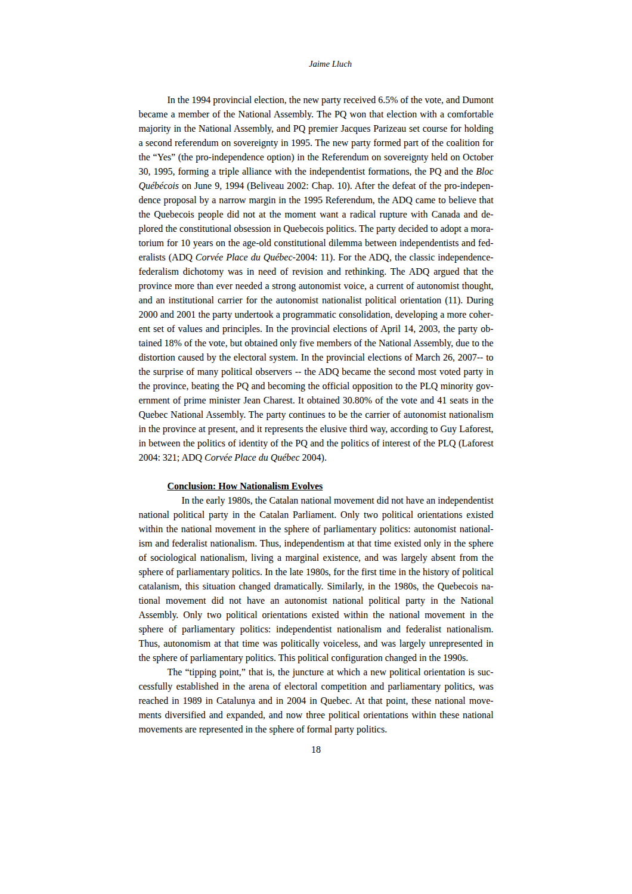Jaime Lluch
In the 1994 provincial election, the new party received 6.5% of the vote, and Dumont became a member of the National Assembly. The PQ won that election with a comfortable majority in the National Assembly, and PQ premier Jacques Parizeau set course for holding a second referendum on sovereignty in 1995. The new party formed part of the coalition for the “Yes” (the pro-independence option) in the Referendum on sovereignty held on October 30, 1995, forming a triple alliance with the independentist formations, the PQ and the Bloc Québécois on June 9, 1994 (Beliveau 2002: Chap. 10). After the defeat of the pro-independence proposal by a narrow margin in the 1995 Referendum, the ADQ came to believe that the Quebecois people did not at the moment want a radical rupture with Canada and deplored the constitutional obsession in Quebecois politics. The party decided to adopt a moratorium for 10 years on the age-old constitutional dilemma between independentists and federalists (ADQ Corvée Place du Québec-2004: 11). For the ADQ, the classic independence-federalism dichotomy was in need of revision and rethinking. The ADQ argued that the province more than ever needed a strong autonomist voice, a current of autonomist thought, and an institutional carrier for the autonomist nationalist political orientation (11). During 2000 and 2001 the party undertook a programmatic consolidation, developing a more coherent set of values and principles. In the provincial elections of April 14, 2003, the party obtained 18% of the vote, but obtained only five members of the National Assembly, due to the distortion caused by the electoral system. In the provincial elections of March 26, 2007-- to the surprise of many political observers -- the ADQ became the second most voted party in the province, beating the PQ and becoming the official opposition to the PLQ minority government of prime minister Jean Charest. It obtained 30.80% of the vote and 41 seats in the Quebec National Assembly. The party continues to be the carrier of autonomist nationalism in the province at present, and it represents the elusive third way, according to Guy Laforest, in between the politics of identity of the PQ and the politics of interest of the PLQ (Laforest 2004: 321; ADQ Corvée Place du Québec 2004).
Conclusion: How Nationalism Evolves
In the early 1980s, the Catalan national movement did not have an independentist national political party in the Catalan Parliament. Only two political orientations existed within the national movement in the sphere of parliamentary politics: autonomist nationalism and federalist nationalism. Thus, independentism at that time existed only in the sphere of sociological nationalism, living a marginal existence, and was largely absent from the sphere of parliamentary politics. In the late 1980s, for the first time in the history of political catalanism, this situation changed dramatically. Similarly, in the 1980s, the Quebecois national movement did not have an autonomist national political party in the National Assembly. Only two political orientations existed within the national movement in the sphere of parliamentary politics: independentist nationalism and federalist nationalism. Thus, autonomism at that time was politically voiceless, and was largely unrepresented in the sphere of parliamentary politics. This political configuration changed in the 1990s.
The “tipping point,” that is, the juncture at which a new political orientation is successfully established in the arena of electoral competition and parliamentary politics, was reached in 1989 in Catalunya and in 2004 in Quebec. At that point, these national movements diversified and expanded, and now three political orientations within these national movements are represented in the sphere of formal party politics.
18